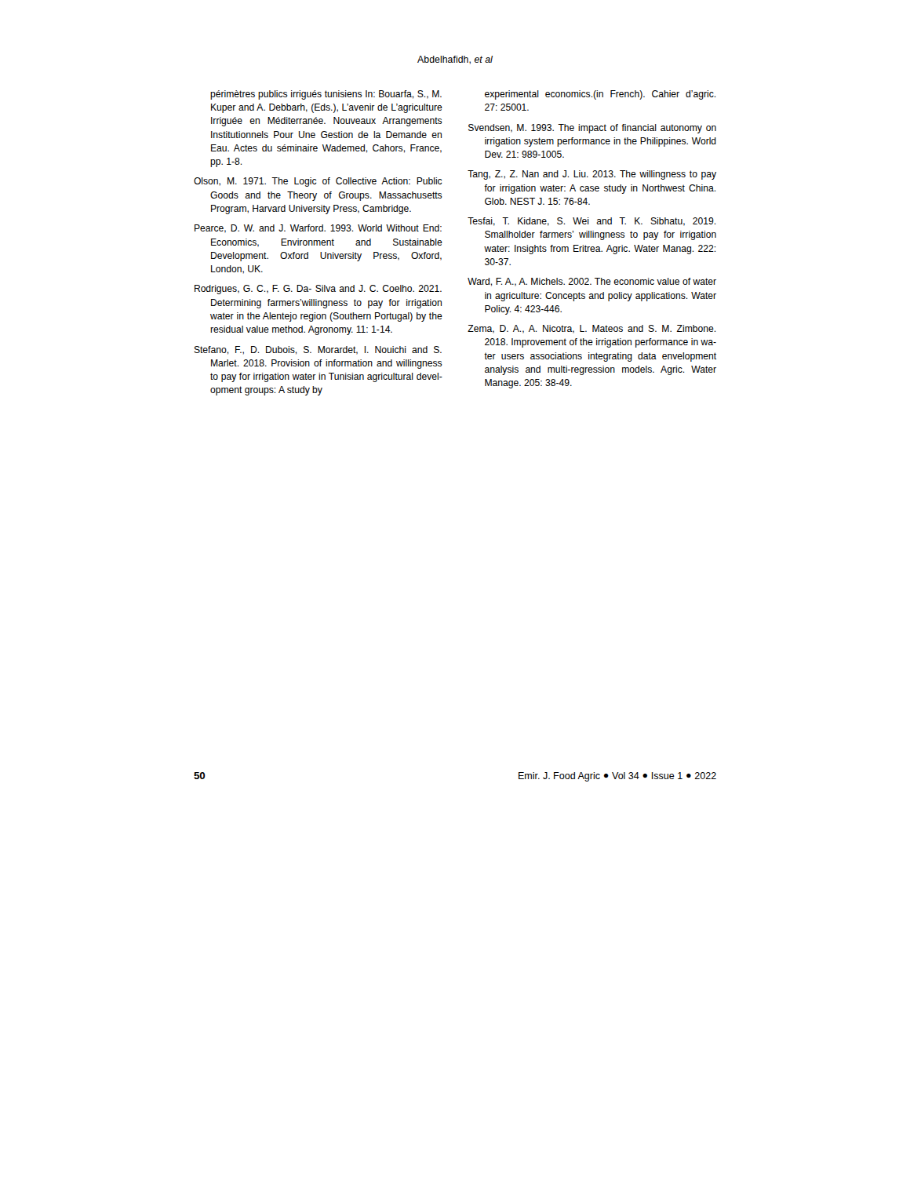Abdelhafidh, et al
périmètres publics irrigués tunisiens In: Bouarfa, S., M. Kuper and A. Debbarh, (Eds.), L’avenir de L’agriculture Irriguée en Méditerranée. Nouveaux Arrangements Institutionnels Pour Une Gestion de la Demande en Eau. Actes du séminaire Wademed, Cahors, France, pp. 1-8.
Olson, M. 1971. The Logic of Collective Action: Public Goods and the Theory of Groups. Massachusetts Program, Harvard University Press, Cambridge.
Pearce, D. W. and J. Warford. 1993. World Without End: Economics, Environment and Sustainable Development. Oxford University Press, Oxford, London, UK.
Rodrigues, G. C., F. G. Da- Silva and J. C. Coelho. 2021. Determining farmers’willingness to pay for irrigation water in the Alentejo region (Southern Portugal) by the residual value method. Agronomy. 11: 1-14.
Stefano, F., D. Dubois, S. Morardet, I. Nouichi and S. Marlet. 2018. Provision of information and willingness to pay for irrigation water in Tunisian agricultural development groups: A study by
experimental economics.(in French). Cahier d’agric. 27: 25001.
Svendsen, M. 1993. The impact of financial autonomy on irrigation system performance in the Philippines. World Dev. 21: 989-1005.
Tang, Z., Z. Nan and J. Liu. 2013. The willingness to pay for irrigation water: A case study in Northwest China. Glob. NEST J. 15: 76-84.
Tesfai, T. Kidane, S. Wei and T. K. Sibhatu, 2019. Smallholder farmers’ willingness to pay for irrigation water: Insights from Eritrea. Agric. Water Manag. 222: 30-37.
Ward, F. A., A. Michels. 2002. The economic value of water in agriculture: Concepts and policy applications. Water Policy. 4: 423-446.
Zema, D. A., A. Nicotra, L. Mateos and S. M. Zimbone. 2018. Improvement of the irrigation performance in water users associations integrating data envelopment analysis and multi-regression models. Agric. Water Manage. 205: 38-49.
50
Emir. J. Food Agric●Vol 34●Issue 1●2022